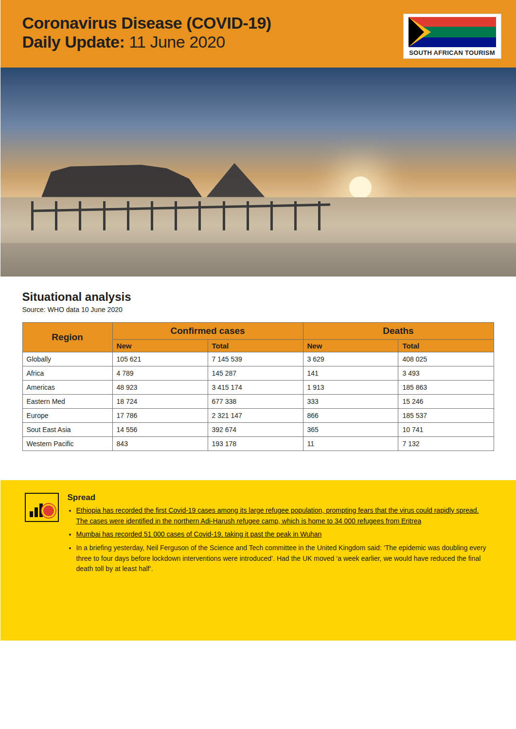Coronavirus Disease (COVID-19) Daily Update: 11 June 2020
SOUTH AFRICAN TOURISM
Situational analysis
Source: WHO data 10 June 2020
| Region | Confirmed cases | Deaths |
| --- | --- | --- |
| New | Total | New | Total |
| Globally | 105 621 | 7 145 539 | 3 629 | 408 025 |
| Africa | 4 789 | 145 287 | 141 | 3 493 |
| Americas | 48 923 | 3 415 174 | 1 913 | 185 863 |
| Eastern Med | 18 724 | 677 338 | 333 | 15 246 |
| Europe | 17 786 | 2 321 147 | 866 | 185 537 |
| Sout East Asia | 14 556 | 392 674 | 365 | 10 741 |
| Western Pacific | 843 | 193 178 | 11 | 7 132 |
Spread
Ethiopia has recorded the first Covid-19 cases among its large refugee population, prompting fears that the virus could rapidly spread. The cases were identified in the northern Adi-Harush refugee camp, which is home to 34 000 refugees from Eritrea
Mumbai has recorded 51 000 cases of Covid-19, taking it past the peak in Wuhan
In a briefing yesterday, Neil Ferguson of the Science and Tech committee in the United Kingdom said: ‘The epidemic was doubling every three to four days before lockdown interventions were introduced’. Had the UK moved ‘a week earlier, we would have reduced the final death toll by at least half’.